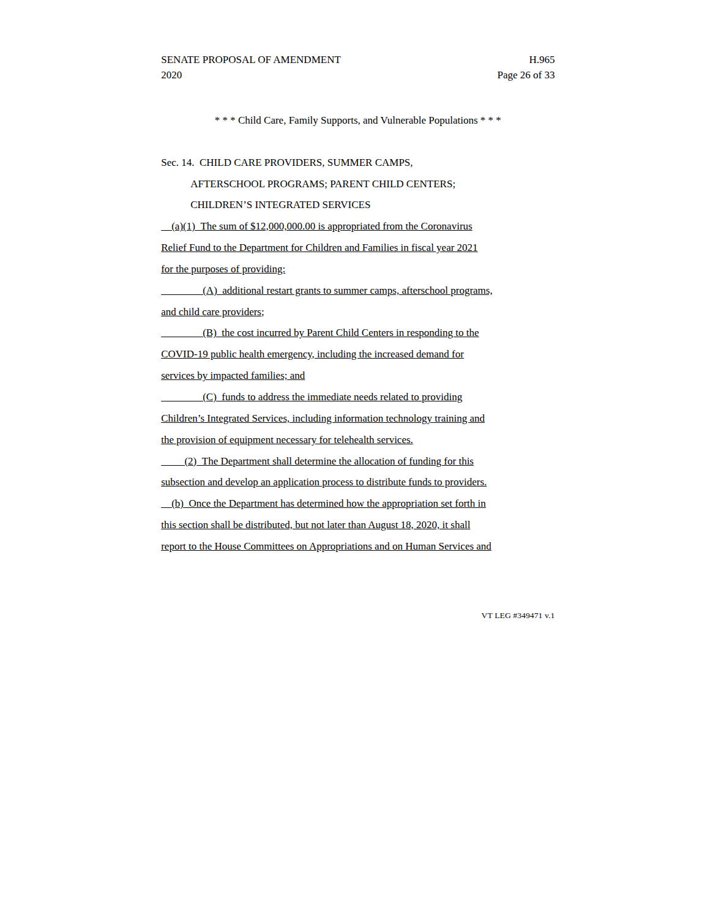SENATE PROPOSAL OF AMENDMENT 2020
H.965 Page 26 of 33
* * * Child Care, Family Supports, and Vulnerable Populations * * *
Sec. 14. CHILD CARE PROVIDERS, SUMMER CAMPS,
AFTERSCHOOL PROGRAMS; PARENT CHILD CENTERS;
CHILDREN’S INTEGRATED SERVICES
(a)(1) The sum of $12,000,000.00 is appropriated from the Coronavirus
Relief Fund to the Department for Children and Families in fiscal year 2021
for the purposes of providing:
(A) additional restart grants to summer camps, afterschool programs,
and child care providers;
(B) the cost incurred by Parent Child Centers in responding to the
COVID-19 public health emergency, including the increased demand for
services by impacted families; and
(C) funds to address the immediate needs related to providing
Children’s Integrated Services, including information technology training and
the provision of equipment necessary for telehealth services.
(2) The Department shall determine the allocation of funding for this
subsection and develop an application process to distribute funds to providers.
(b) Once the Department has determined how the appropriation set forth in
this section shall be distributed, but not later than August 18, 2020, it shall
report to the House Committees on Appropriations and on Human Services and
VT LEG #349471 v.1